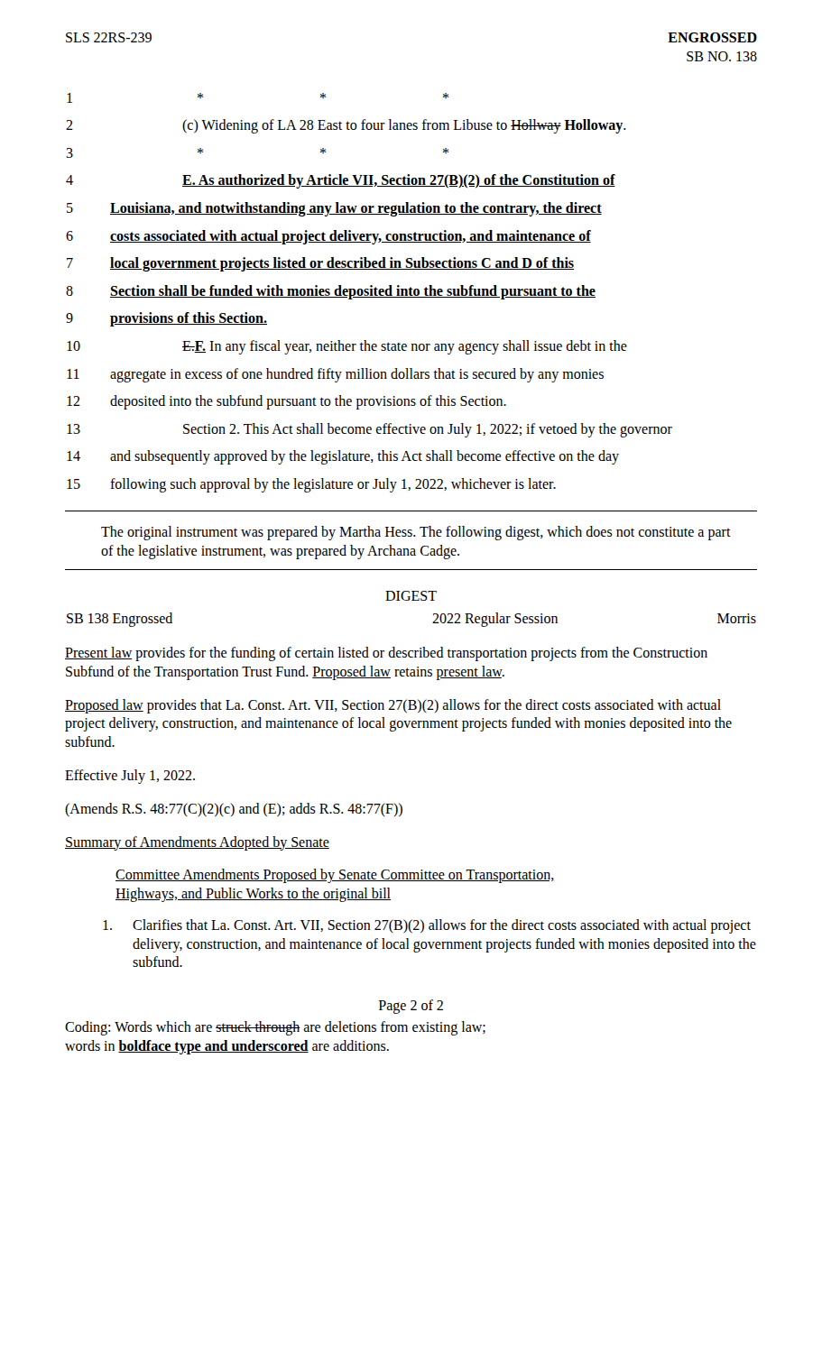SLS 22RS-239
ENGROSSED
SB NO. 138
| 1 | * * * |
| 2 | (c) Widening of LA 28 East to four lanes from Libuse to Hollway Holloway . |
| 3 | * * * |
| 4 | E. As authorized by Article VII, Section 27(B)(2) of the Constitution of |
| 5 | Louisiana, and notwithstanding any law or regulation to the contrary, the direct |
| 6 | costs associated with actual project delivery, construction, and maintenance of |
| 7 | local government projects listed or described in Subsections C and D of this |
| 8 | Section shall be funded with monies deposited into the subfund pursuant to the |
| 9 | provisions of this Section. |
| 10 | E. F. In any fiscal year, neither the state nor any agency shall issue debt in the |
| 11 | aggregate in excess of one hundred fifty million dollars that is secured by any monies |
| 12 | deposited into the subfund pursuant to the provisions of this Section. |
| 13 | Section 2. This Act shall become effective on July 1, 2022; if vetoed by the governor |
| 14 | and subsequently approved by the legislature, this Act shall become effective on the day |
| 15 | following such approval by the legislature or July 1, 2022, whichever is later. |
The original instrument was prepared by Martha Hess. The following digest, which does not constitute a part of the legislative instrument, was prepared by Archana Cadge.
DIGEST
| SB 138 Engrossed | 2022 Regular Session | Morris |
Present law provides for the funding of certain listed or described transportation projects from the Construction Subfund of the Transportation Trust Fund. Proposed law retains present law.
Proposed law provides that La. Const. Art. VII, Section 27(B)(2) allows for the direct costs associated with actual project delivery, construction, and maintenance of local government projects funded with monies deposited into the subfund.
Effective July 1, 2022.
(Amends R.S. 48:77(C)(2)(c) and (E); adds R.S. 48:77(F))
Summary of Amendments Adopted by Senate
Committee Amendments Proposed by Senate Committee on Transportation,
Highways, and Public Works to the original bill
| 1. | Clarifies that La. Const. Art. VII, Section 27(B)(2) allows for the direct costs associated with actual project delivery, construction, and maintenance of local government projects funded with monies deposited into the subfund. |
Page 2 of 2
Coding: Words which are struck through are deletions from existing law;
words in boldface type and underscored are additions.